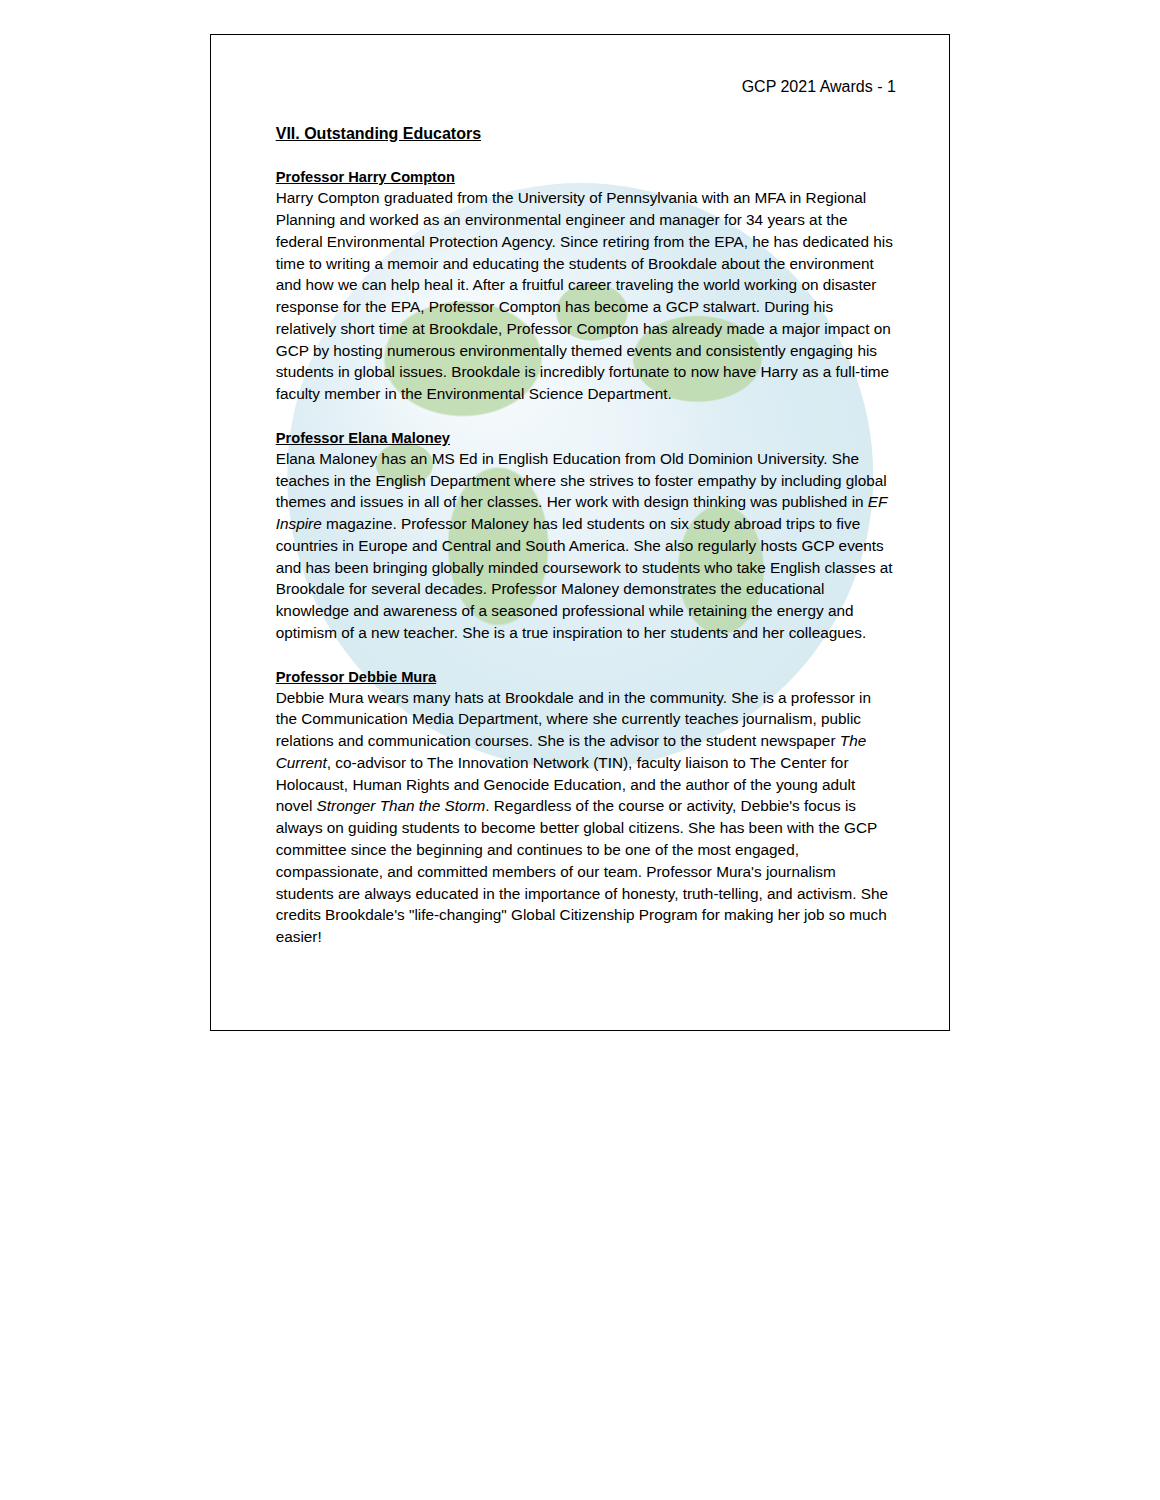GCP 2021 Awards - 1
VII. Outstanding Educators
Professor Harry Compton
Harry Compton graduated from the University of Pennsylvania with an MFA in Regional Planning and worked as an environmental engineer and manager for 34 years at the federal Environmental Protection Agency. Since retiring from the EPA, he has dedicated his time to writing a memoir and educating the students of Brookdale about the environment and how we can help heal it. After a fruitful career traveling the world working on disaster response for the EPA, Professor Compton has become a GCP stalwart. During his relatively short time at Brookdale, Professor Compton has already made a major impact on GCP by hosting numerous environmentally themed events and consistently engaging his students in global issues. Brookdale is incredibly fortunate to now have Harry as a full-time faculty member in the Environmental Science Department.
Professor Elana Maloney
Elana Maloney has an MS Ed in English Education from Old Dominion University. She teaches in the English Department where she strives to foster empathy by including global themes and issues in all of her classes. Her work with design thinking was published in EF Inspire magazine. Professor Maloney has led students on six study abroad trips to five countries in Europe and Central and South America. She also regularly hosts GCP events and has been bringing globally minded coursework to students who take English classes at Brookdale for several decades. Professor Maloney demonstrates the educational knowledge and awareness of a seasoned professional while retaining the energy and optimism of a new teacher. She is a true inspiration to her students and her colleagues.
Professor Debbie Mura
Debbie Mura wears many hats at Brookdale and in the community. She is a professor in the Communication Media Department, where she currently teaches journalism, public relations and communication courses. She is the advisor to the student newspaper The Current, co-advisor to The Innovation Network (TIN), faculty liaison to The Center for Holocaust, Human Rights and Genocide Education, and the author of the young adult novel Stronger Than the Storm. Regardless of the course or activity, Debbie's focus is always on guiding students to become better global citizens. She has been with the GCP committee since the beginning and continues to be one of the most engaged, compassionate, and committed members of our team. Professor Mura's journalism students are always educated in the importance of honesty, truth-telling, and activism. She credits Brookdale's "life-changing" Global Citizenship Program for making her job so much easier!